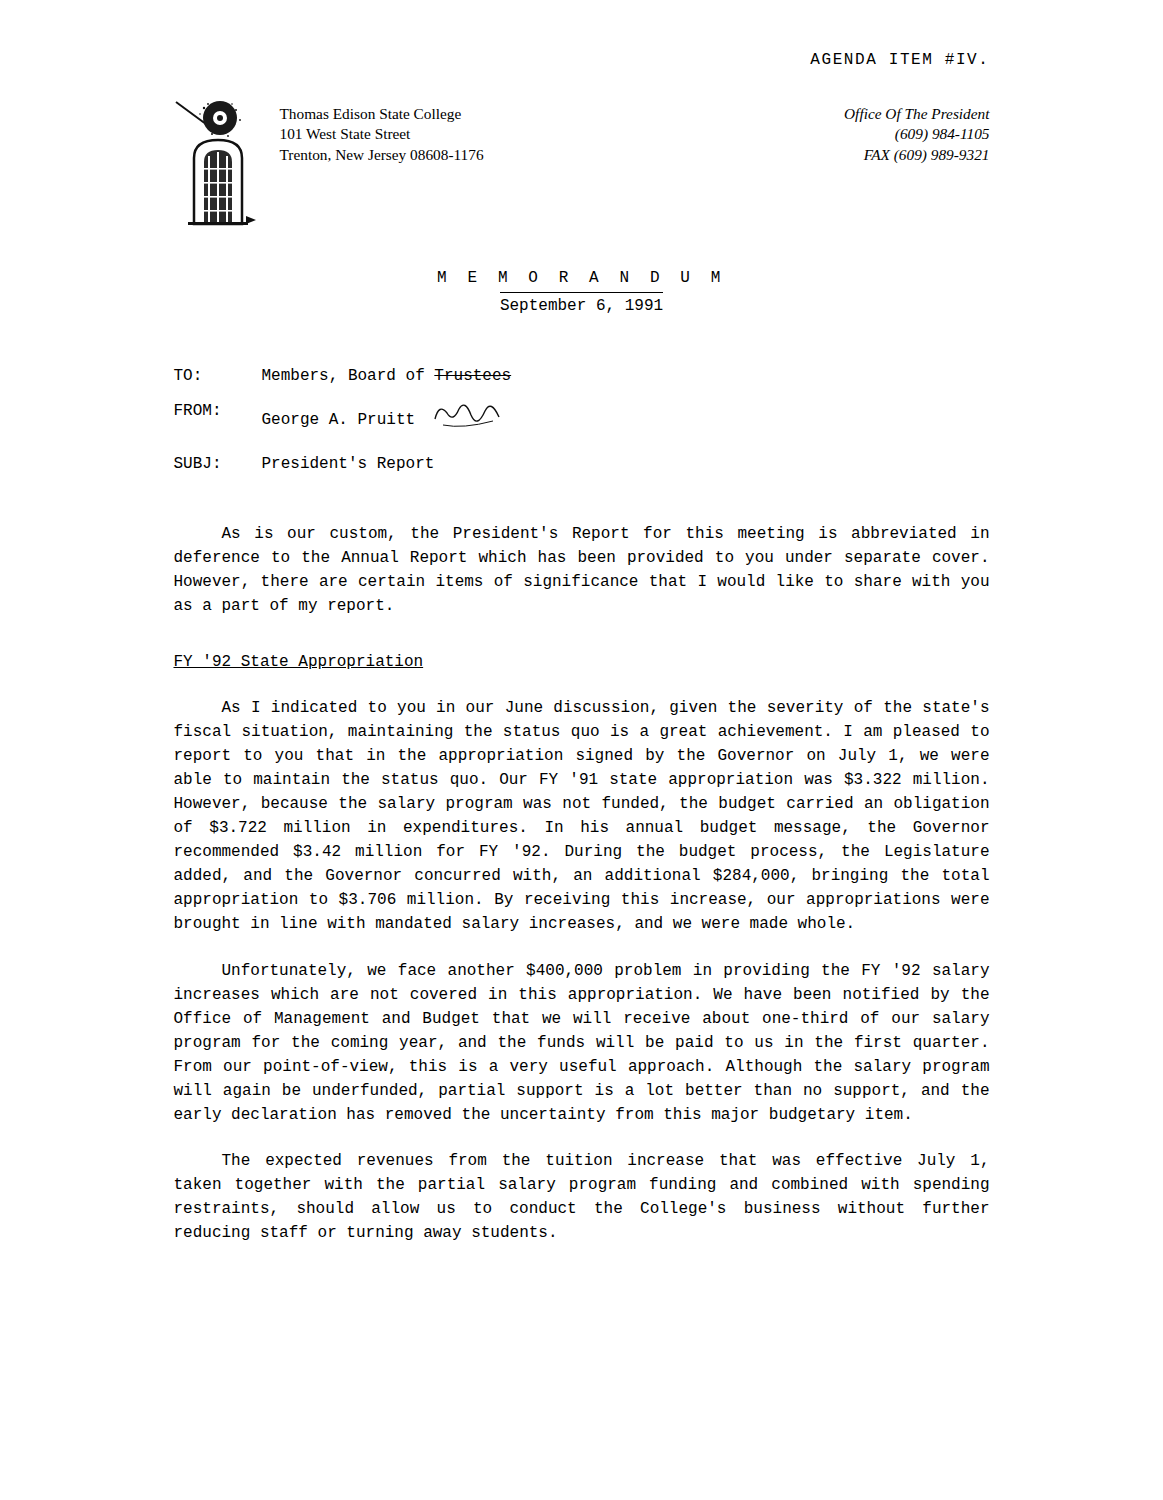AGENDA ITEM #IV.
Thomas Edison State College
101 West State Street
Trenton, New Jersey 08608-1176
Office Of The President
(609) 984-1105
FAX (609) 989-9321
M E M O R A N D U M
September 6, 1991
| TO: | Members, Board of Trustees |
| FROM: | George A. Pruitt |
| SUBJ: | President's Report |
As is our custom, the President's Report for this meeting is abbreviated in deference to the Annual Report which has been provided to you under separate cover. However, there are certain items of significance that I would like to share with you as a part of my report.
FY '92 State Appropriation
As I indicated to you in our June discussion, given the severity of the state's fiscal situation, maintaining the status quo is a great achievement. I am pleased to report to you that in the appropriation signed by the Governor on July 1, we were able to maintain the status quo. Our FY '91 state appropriation was $3.322 million. However, because the salary program was not funded, the budget carried an obligation of $3.722 million in expenditures. In his annual budget message, the Governor recommended $3.42 million for FY '92. During the budget process, the Legislature added, and the Governor concurred with, an additional $284,000, bringing the total appropriation to $3.706 million. By receiving this increase, our appropriations were brought in line with mandated salary increases, and we were made whole.
Unfortunately, we face another $400,000 problem in providing the FY '92 salary increases which are not covered in this appropriation. We have been notified by the Office of Management and Budget that we will receive about one-third of our salary program for the coming year, and the funds will be paid to us in the first quarter. From our point-of-view, this is a very useful approach. Although the salary program will again be underfunded, partial support is a lot better than no support, and the early declaration has removed the uncertainty from this major budgetary item.
The expected revenues from the tuition increase that was effective July 1, taken together with the partial salary program funding and combined with spending restraints, should allow us to conduct the College's business without further reducing staff or turning away students.